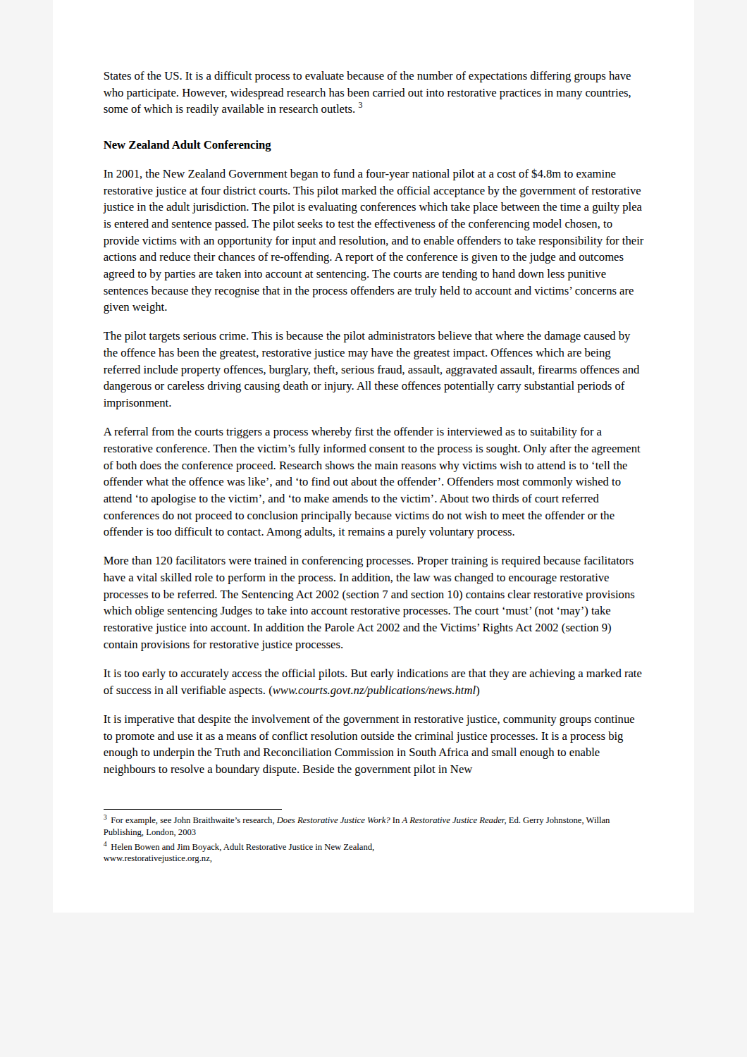States of the US. It is a difficult process to evaluate because of the number of expectations differing groups have who participate. However, widespread research has been carried out into restorative practices in many countries, some of which is readily available in research outlets. 3
New Zealand Adult Conferencing
In 2001, the New Zealand Government began to fund a four-year national pilot at a cost of $4.8m to examine restorative justice at four district courts. This pilot marked the official acceptance by the government of restorative justice in the adult jurisdiction. The pilot is evaluating conferences which take place between the time a guilty plea is entered and sentence passed. The pilot seeks to test the effectiveness of the conferencing model chosen, to provide victims with an opportunity for input and resolution, and to enable offenders to take responsibility for their actions and reduce their chances of re-offending. A report of the conference is given to the judge and outcomes agreed to by parties are taken into account at sentencing. The courts are tending to hand down less punitive sentences because they recognise that in the process offenders are truly held to account and victims’ concerns are given weight.
The pilot targets serious crime. This is because the pilot administrators believe that where the damage caused by the offence has been the greatest, restorative justice may have the greatest impact. Offences which are being referred include property offences, burglary, theft, serious fraud, assault, aggravated assault, firearms offences and dangerous or careless driving causing death or injury. All these offences potentially carry substantial periods of imprisonment.
A referral from the courts triggers a process whereby first the offender is interviewed as to suitability for a restorative conference. Then the victim’s fully informed consent to the process is sought. Only after the agreement of both does the conference proceed. Research shows the main reasons why victims wish to attend is to ‘tell the offender what the offence was like’, and ‘to find out about the offender’. Offenders most commonly wished to attend ‘to apologise to the victim’, and ‘to make amends to the victim’. About two thirds of court referred conferences do not proceed to conclusion principally because victims do not wish to meet the offender or the offender is too difficult to contact. Among adults, it remains a purely voluntary process.
More than 120 facilitators were trained in conferencing processes. Proper training is required because facilitators have a vital skilled role to perform in the process. In addition, the law was changed to encourage restorative processes to be referred. The Sentencing Act 2002 (section 7 and section 10) contains clear restorative provisions which oblige sentencing Judges to take into account restorative processes. The court ‘must’ (not ‘may’) take restorative justice into account. In addition the Parole Act 2002 and the Victims’ Rights Act 2002 (section 9) contain provisions for restorative justice processes.
It is too early to accurately access the official pilots. But early indications are that they are achieving a marked rate of success in all verifiable aspects. (www.courts.govt.nz/publications/news.html)
It is imperative that despite the involvement of the government in restorative justice, community groups continue to promote and use it as a means of conflict resolution outside the criminal justice processes. It is a process big enough to underpin the Truth and Reconciliation Commission in South Africa and small enough to enable neighbours to resolve a boundary dispute. Beside the government pilot in New
3 For example, see John Braithwaite’s research, Does Restorative Justice Work? In A Restorative Justice Reader, Ed. Gerry Johnstone, Willan Publishing, London, 2003
4 Helen Bowen and Jim Boyack, Adult Restorative Justice in New Zealand,
www.restorativejustice.org.nz,